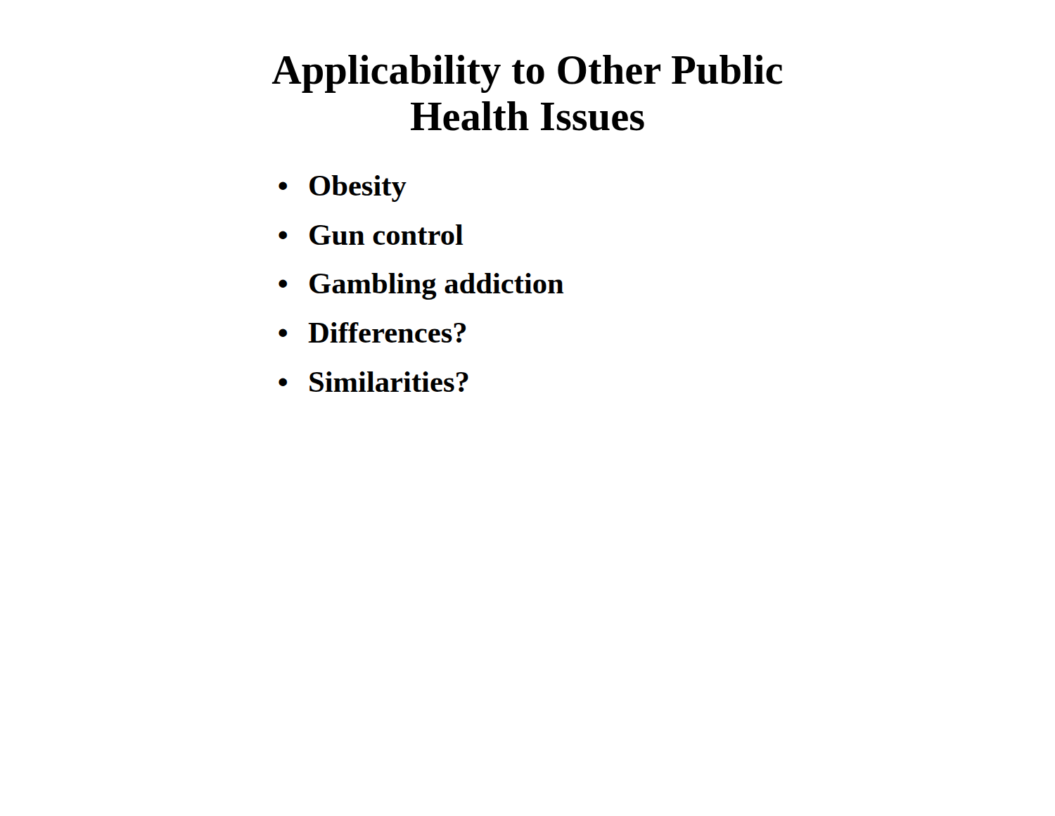Applicability to Other Public Health Issues
Obesity
Gun control
Gambling addiction
Differences?
Similarities?